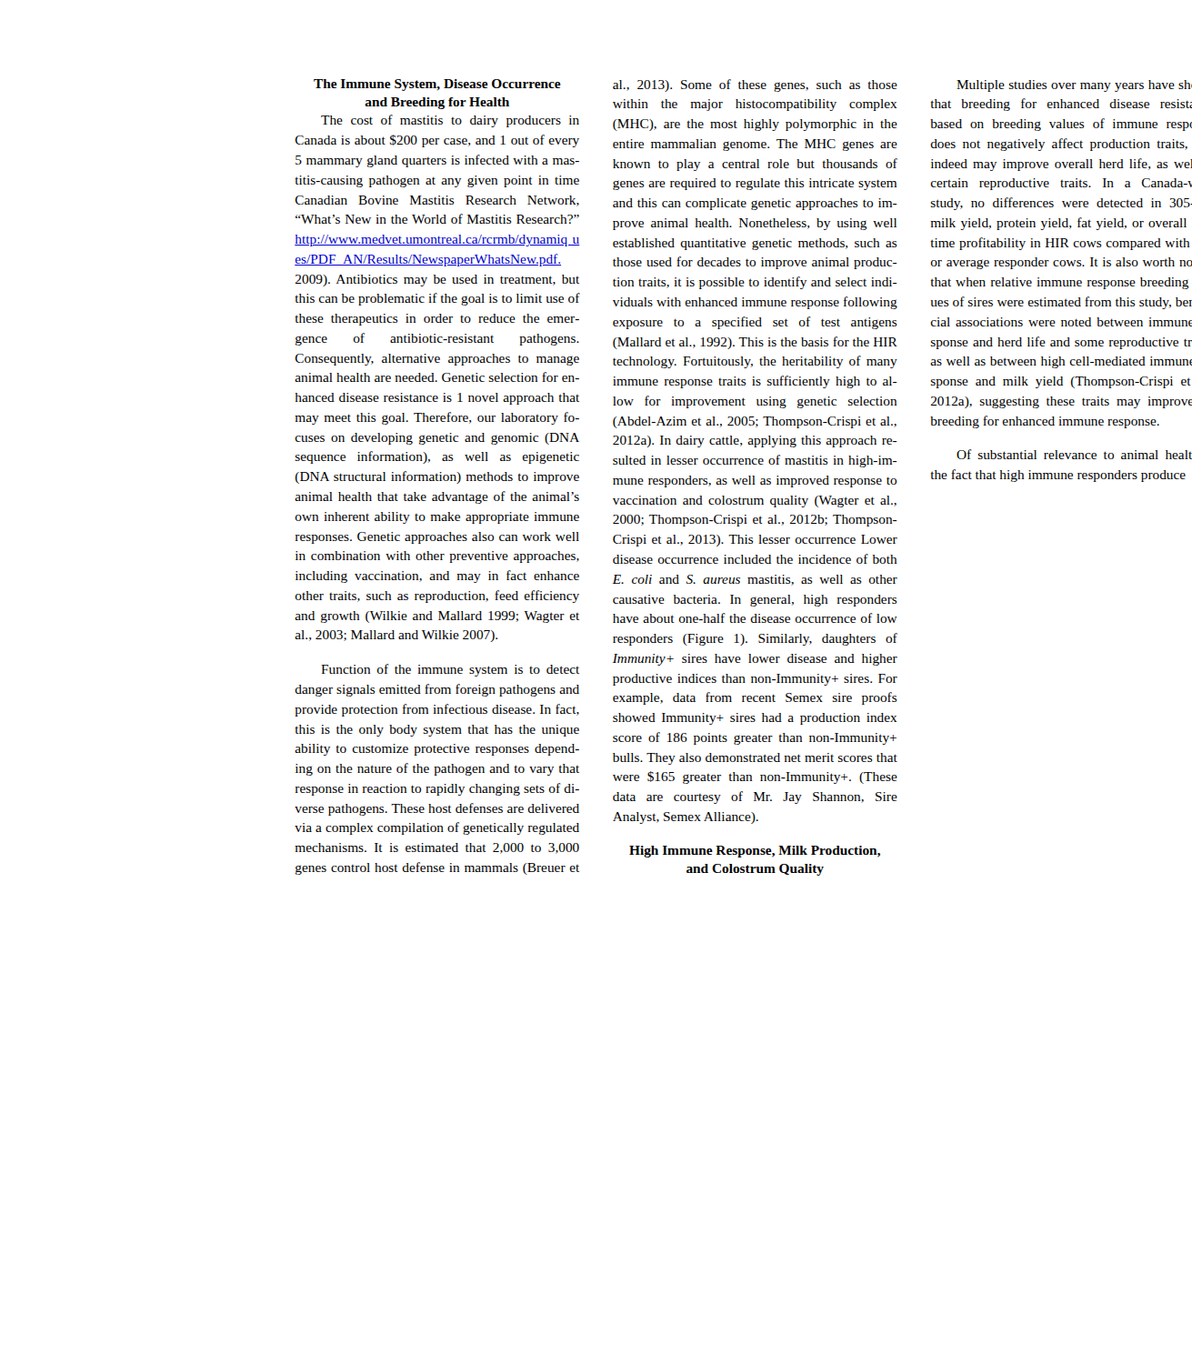The Immune System, Disease Occurrence
and Breeding for Health
The cost of mastitis to dairy producers in Canada is about $200 per case, and 1 out of every 5 mammary gland quarters is infected with a mastitis-causing pathogen at any given point in time Canadian Bovine Mastitis Research Network, “What’s New in the World of Mastitis Research?” http://www.medvet.umontreal.ca/rcrmb/dynamiq ues/PDF_AN/Results/NewspaperWhatsNew.pdf. 2009). Antibiotics may be used in treatment, but this can be problematic if the goal is to limit use of these therapeutics in order to reduce the emergence of antibiotic-resistant pathogens. Consequently, alternative approaches to manage animal health are needed. Genetic selection for enhanced disease resistance is 1 novel approach that may meet this goal. Therefore, our laboratory focuses on developing genetic and genomic (DNA sequence information), as well as epigenetic (DNA structural information) methods to improve animal health that take advantage of the animal’s own inherent ability to make appropriate immune responses. Genetic approaches also can work well in combination with other preventive approaches, including vaccination, and may in fact enhance other traits, such as reproduction, feed efficiency and growth (Wilkie and Mallard 1999; Wagter et al., 2003; Mallard and Wilkie 2007).
Function of the immune system is to detect danger signals emitted from foreign pathogens and provide protection from infectious disease. In fact, this is the only body system that has the unique ability to customize protective responses depending on the nature of the pathogen and to vary that response in reaction to rapidly changing sets of diverse pathogens. These host defenses are delivered via a complex compilation of genetically regulated mechanisms. It is estimated that 2,000 to 3,000 genes control host defense in mammals (Breuer et al., 2013). Some of these genes, such as those within the major histocompatibility complex (MHC), are the most highly polymorphic in the entire mammalian genome. The MHC genes are known to play a central role but thousands of genes are required to regulate this intricate system and this can complicate genetic approaches to improve animal health. Nonetheless, by using well established quantitative genetic methods, such as those used for decades to improve animal production traits, it is possible to identify and select individuals with enhanced immune response following exposure to a specified set of test antigens (Mallard et al., 1992). This is the basis for the HIR technology. Fortuitously, the heritability of many immune response traits is sufficiently high to allow for improvement using genetic selection (Abdel-Azim et al., 2005; Thompson-Crispi et al., 2012a). In dairy cattle, applying this approach resulted in lesser occurrence of mastitis in high-immune responders, as well as improved response to vaccination and colostrum quality (Wagter et al., 2000; Thompson-Crispi et al., 2012b; Thompson-Crispi et al., 2013). This lesser occurrence Lower disease occurrence included the incidence of both E. coli and S. aureus mastitis, as well as other causative bacteria. In general, high responders have about one-half the disease occurrence of low responders (Figure 1). Similarly, daughters of Immunity+ sires have lower disease and higher productive indices than non-Immunity+ sires. For example, data from recent Semex sire proofs showed Immunity+ sires had a production index score of 186 points greater than non-Immunity+ bulls. They also demonstrated net merit scores that were $165 greater than non-Immunity+. (These data are courtesy of Mr. Jay Shannon, Sire Analyst, Semex Alliance).
High Immune Response, Milk Production,
and Colostrum Quality
Multiple studies over many years have shown that breeding for enhanced disease resistance based on breeding values of immune response does not negatively affect production traits, and indeed may improve overall herd life, as well as certain reproductive traits. In a Canada-wide study, no differences were detected in 305-day milk yield, protein yield, fat yield, or overall lifetime profitability in HIR cows compared with low or average responder cows. It is also worth noting that when relative immune response breeding values of sires were estimated from this study, beneficial associations were noted between immune response and herd life and some reproductive traits, as well as between high cell-mediated immune response and milk yield (Thompson-Crispi et al., 2012a), suggesting these traits may improve by breeding for enhanced immune response.
Of substantial relevance to animal health is the fact that high immune responders produce